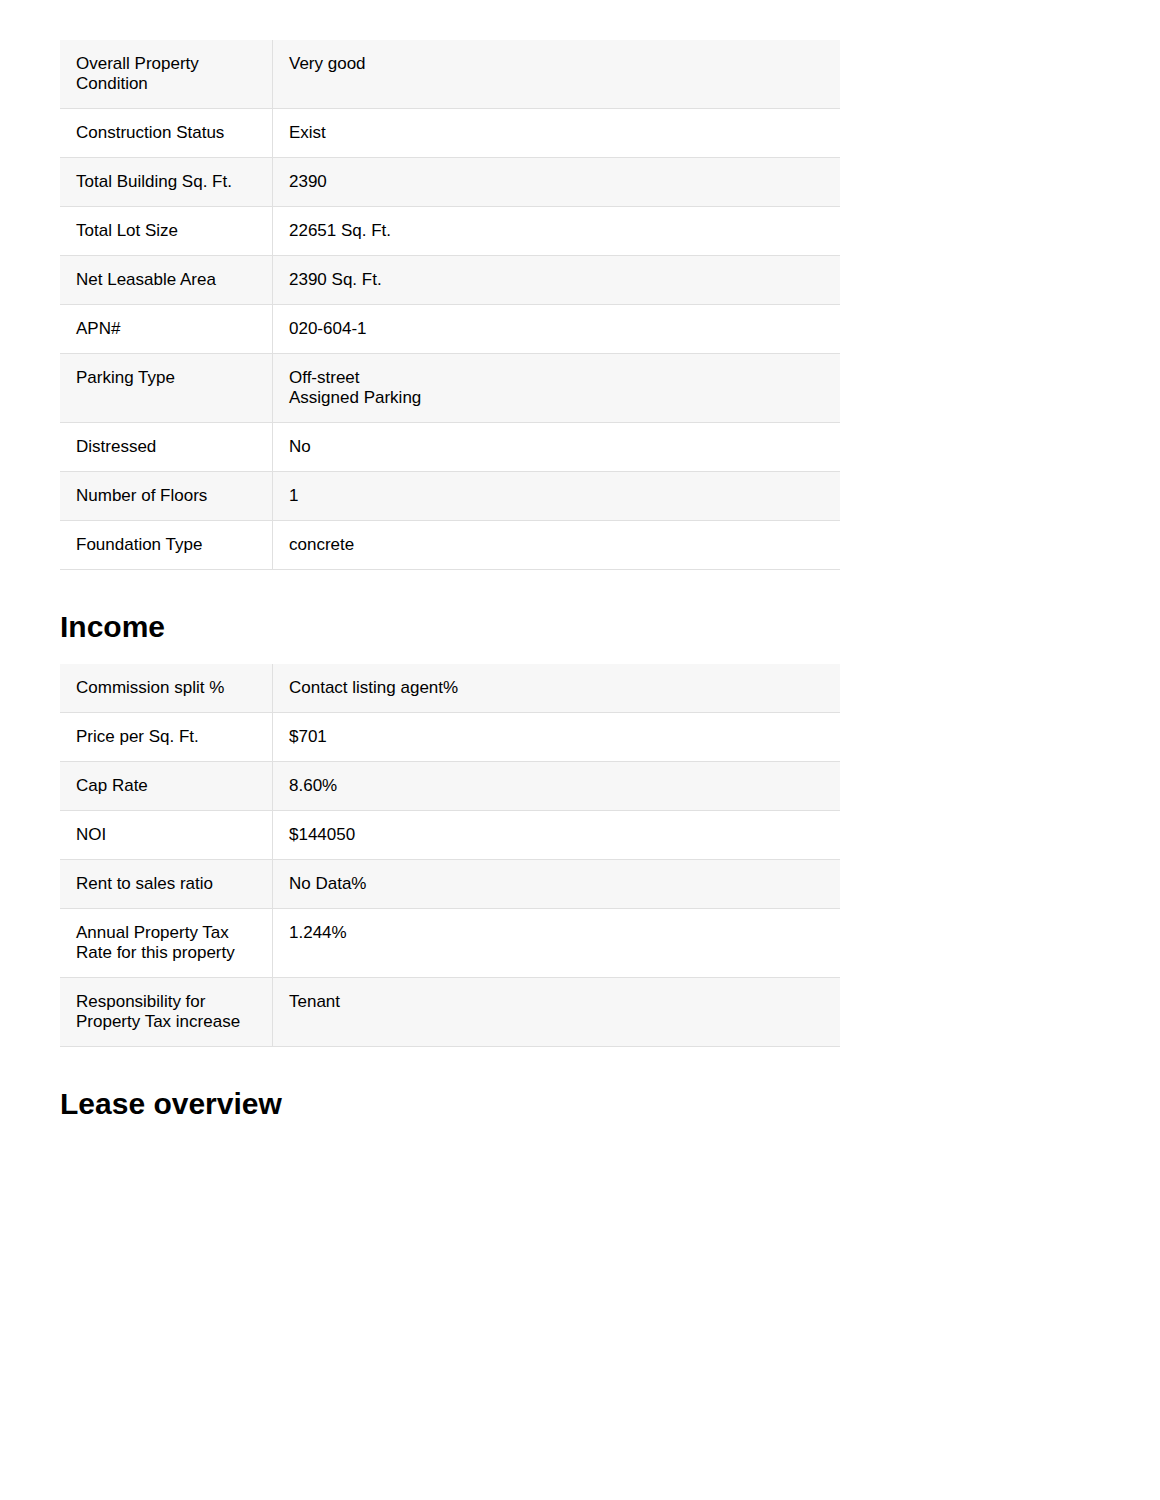| Overall Property Condition | Very good |
| Construction Status | Exist |
| Total Building Sq. Ft. | 2390 |
| Total Lot Size | 22651 Sq. Ft. |
| Net Leasable Area | 2390 Sq. Ft. |
| APN# | 020-604-1 |
| Parking Type | Off-street Assigned Parking |
| Distressed | No |
| Number of Floors | 1 |
| Foundation Type | concrete |
Income
| Commission split % | Contact listing agent% |
| Price per Sq. Ft. | $701 |
| Cap Rate | 8.60% |
| NOI | $144050 |
| Rent to sales ratio | No Data% |
| Annual Property Tax Rate for this property | 1.244% |
| Responsibility for Property Tax increase | Tenant |
Lease overview